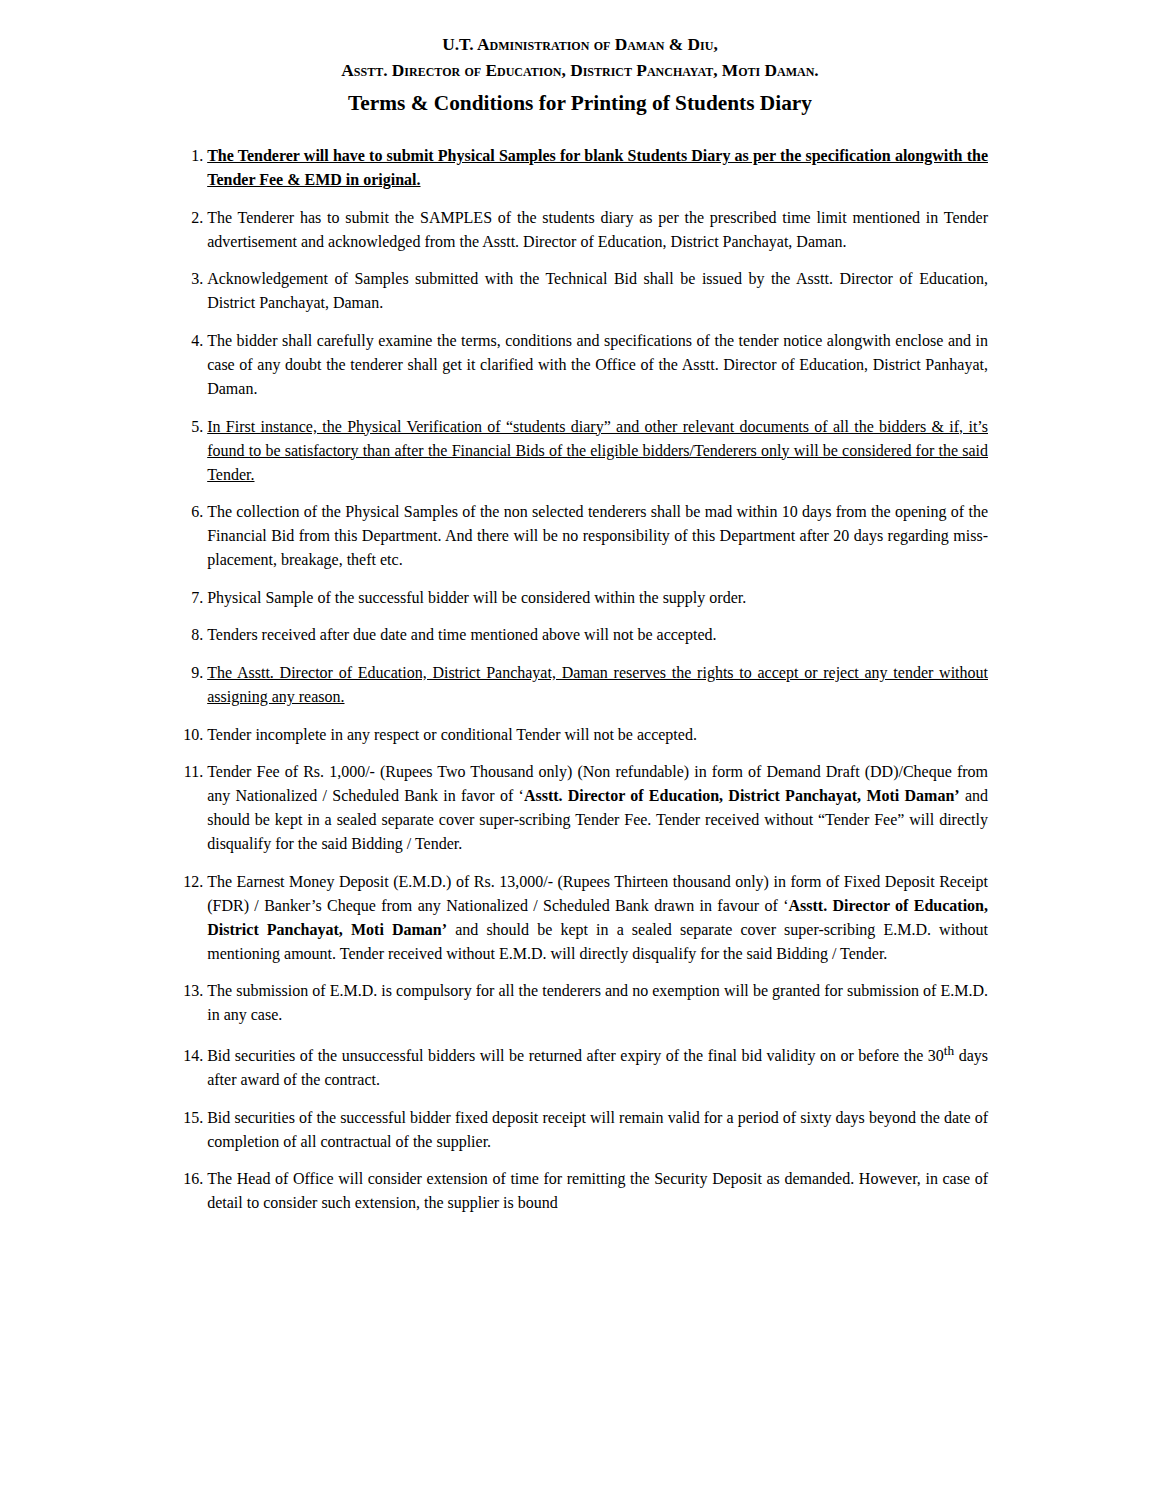U.T. Administration of Daman & Diu,
Asstt. Director of Education, District Panchayat, Moti Daman.
Terms & Conditions for Printing of Students Diary
The Tenderer will have to submit Physical Samples for blank Students Diary as per the specification alongwith the Tender Fee & EMD in original.
The Tenderer has to submit the SAMPLES of the students diary as per the prescribed time limit mentioned in Tender advertisement and acknowledged from the Asstt. Director of Education, District Panchayat, Daman.
Acknowledgement of Samples submitted with the Technical Bid shall be issued by the Asstt. Director of Education, District Panchayat, Daman.
The bidder shall carefully examine the terms, conditions and specifications of the tender notice alongwith enclose and in case of any doubt the tenderer shall get it clarified with the Office of the Asstt. Director of Education, District Panhayat, Daman.
In First instance, the Physical Verification of “students diary” and other relevant documents of all the bidders & if, it’s found to be satisfactory than after the Financial Bids of the eligible bidders/Tenderers only will be considered for the said Tender.
The collection of the Physical Samples of the non selected tenderers shall be mad within 10 days from the opening of the Financial Bid from this Department. And there will be no responsibility of this Department after 20 days regarding miss-placement, breakage, theft etc.
Physical Sample of the successful bidder will be considered within the supply order.
Tenders received after due date and time mentioned above will not be accepted.
The Asstt. Director of Education, District Panchayat, Daman reserves the rights to accept or reject any tender without assigning any reason.
Tender incomplete in any respect or conditional Tender will not be accepted.
Tender Fee of Rs. 1,000/- (Rupees Two Thousand only) (Non refundable) in form of Demand Draft (DD)/Cheque from any Nationalized / Scheduled Bank in favor of ‘Asstt. Director of Education, District Panchayat, Moti Daman’ and should be kept in a sealed separate cover super-scribing Tender Fee. Tender received without “Tender Fee” will directly disqualify for the said Bidding / Tender.
The Earnest Money Deposit (E.M.D.) of Rs. 13,000/- (Rupees Thirteen thousand only) in form of Fixed Deposit Receipt (FDR) / Banker’s Cheque from any Nationalized / Scheduled Bank drawn in favour of ‘Asstt. Director of Education, District Panchayat, Moti Daman’ and should be kept in a sealed separate cover super-scribing E.M.D. without mentioning amount. Tender received without E.M.D. will directly disqualify for the said Bidding / Tender.
The submission of E.M.D. is compulsory for all the tenderers and no exemption will be granted for submission of E.M.D. in any case.
Bid securities of the unsuccessful bidders will be returned after expiry of the final bid validity on or before the 30th days after award of the contract.
Bid securities of the successful bidder fixed deposit receipt will remain valid for a period of sixty days beyond the date of completion of all contractual of the supplier.
The Head of Office will consider extension of time for remitting the Security Deposit as demanded. However, in case of detail to consider such extension, the supplier is bound